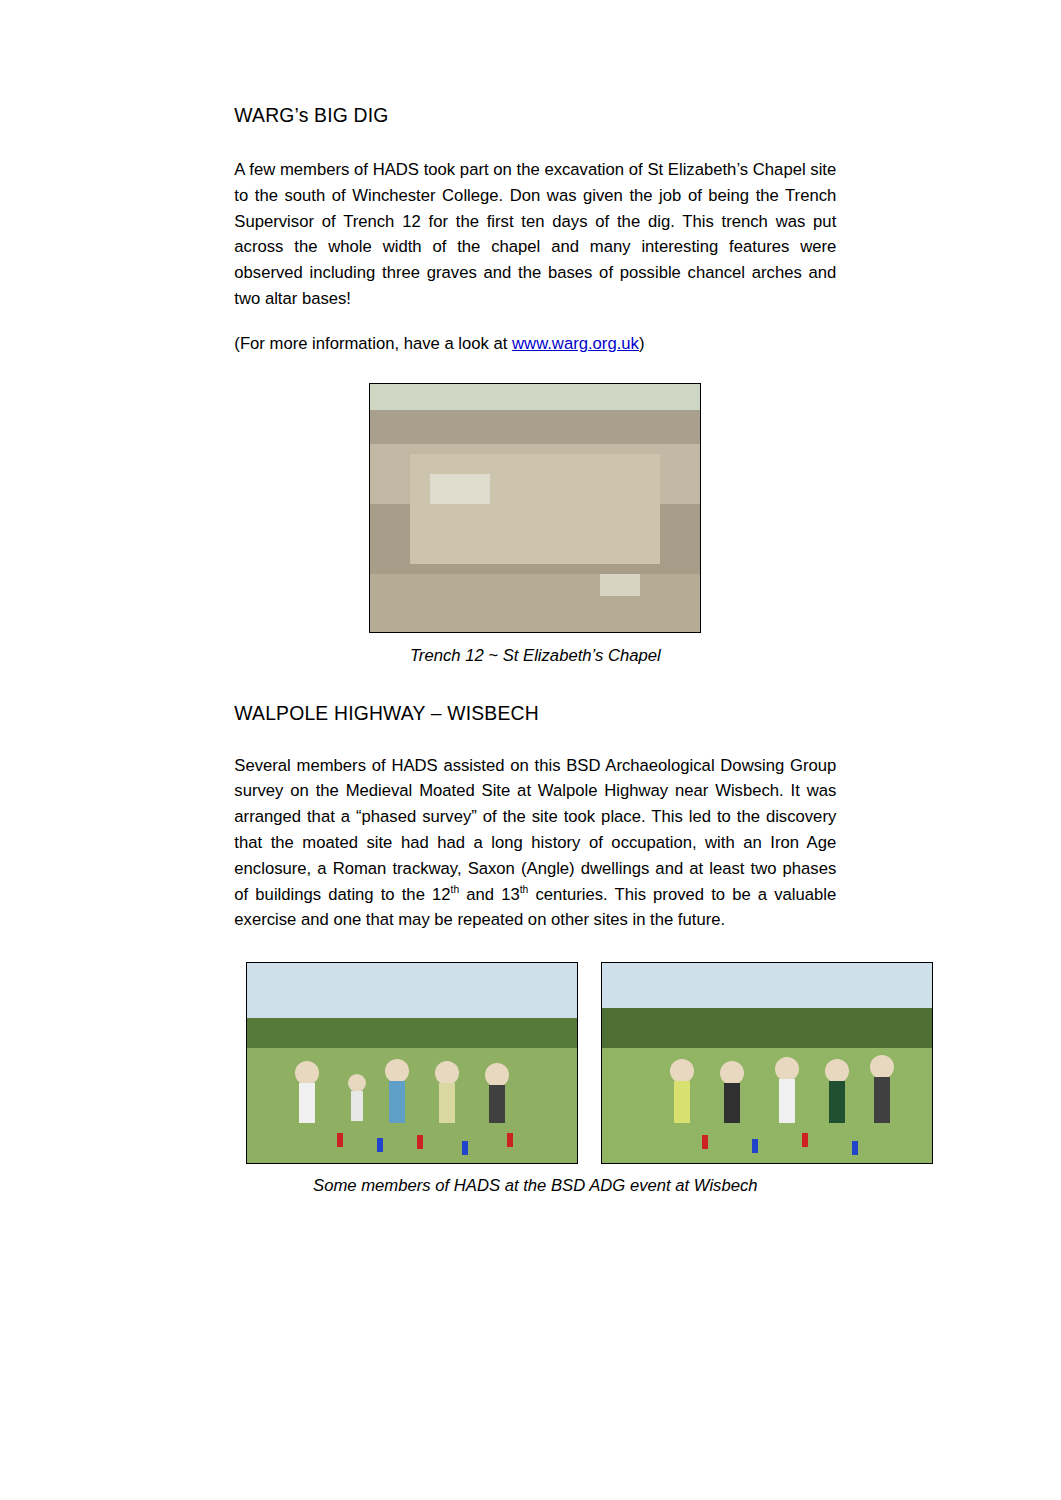WARG’s BIG DIG
A few members of HADS took part on the excavation of St Elizabeth’s Chapel site to the south of Winchester College. Don was given the job of being the Trench Supervisor of Trench 12 for the first ten days of the dig. This trench was put across the whole width of the chapel and many interesting features were observed including three graves and the bases of possible chancel arches and two altar bases!
(For more information, have a look at www.warg.org.uk)
Trench 12 ~ St Elizabeth’s Chapel
WALPOLE HIGHWAY – WISBECH
Several members of HADS assisted on this BSD Archaeological Dowsing Group survey on the Medieval Moated Site at Walpole Highway near Wisbech. It was arranged that a “phased survey” of the site took place. This led to the discovery that the moated site had had a long history of occupation, with an Iron Age enclosure, a Roman trackway, Saxon (Angle) dwellings and at least two phases of buildings dating to the 12th and 13th centuries. This proved to be a valuable exercise and one that may be repeated on other sites in the future.
Some members of HADS at the BSD ADG event at Wisbech